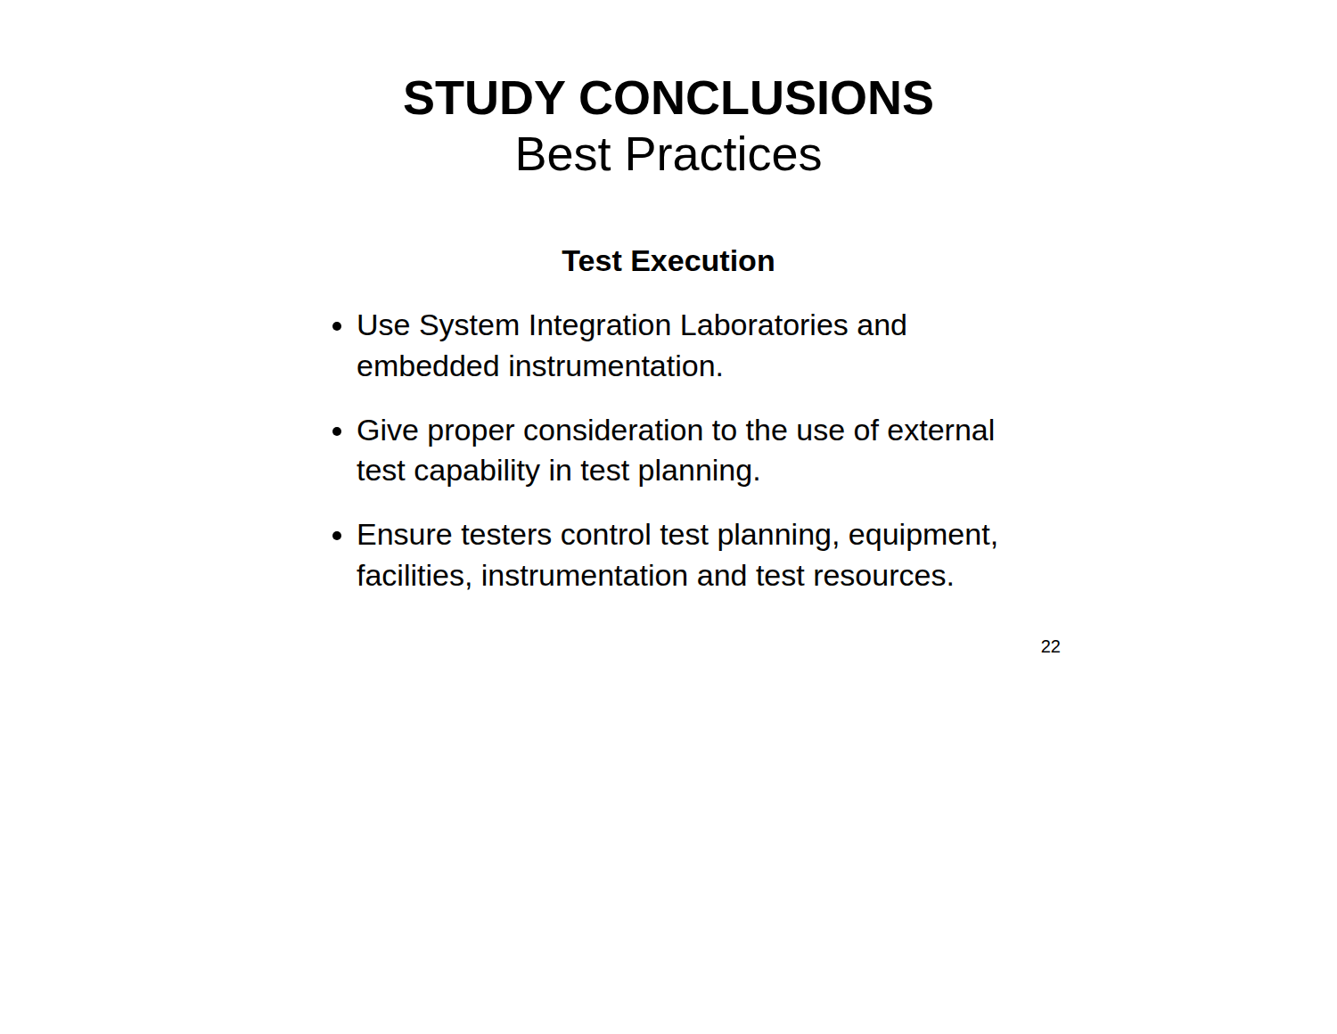STUDY CONCLUSIONSBest Practices
Test Execution
Use System Integration Laboratories and embedded instrumentation.
Give proper consideration to the use of external test capability in test planning.
Ensure testers control test planning, equipment, facilities, instrumentation and test resources.
22